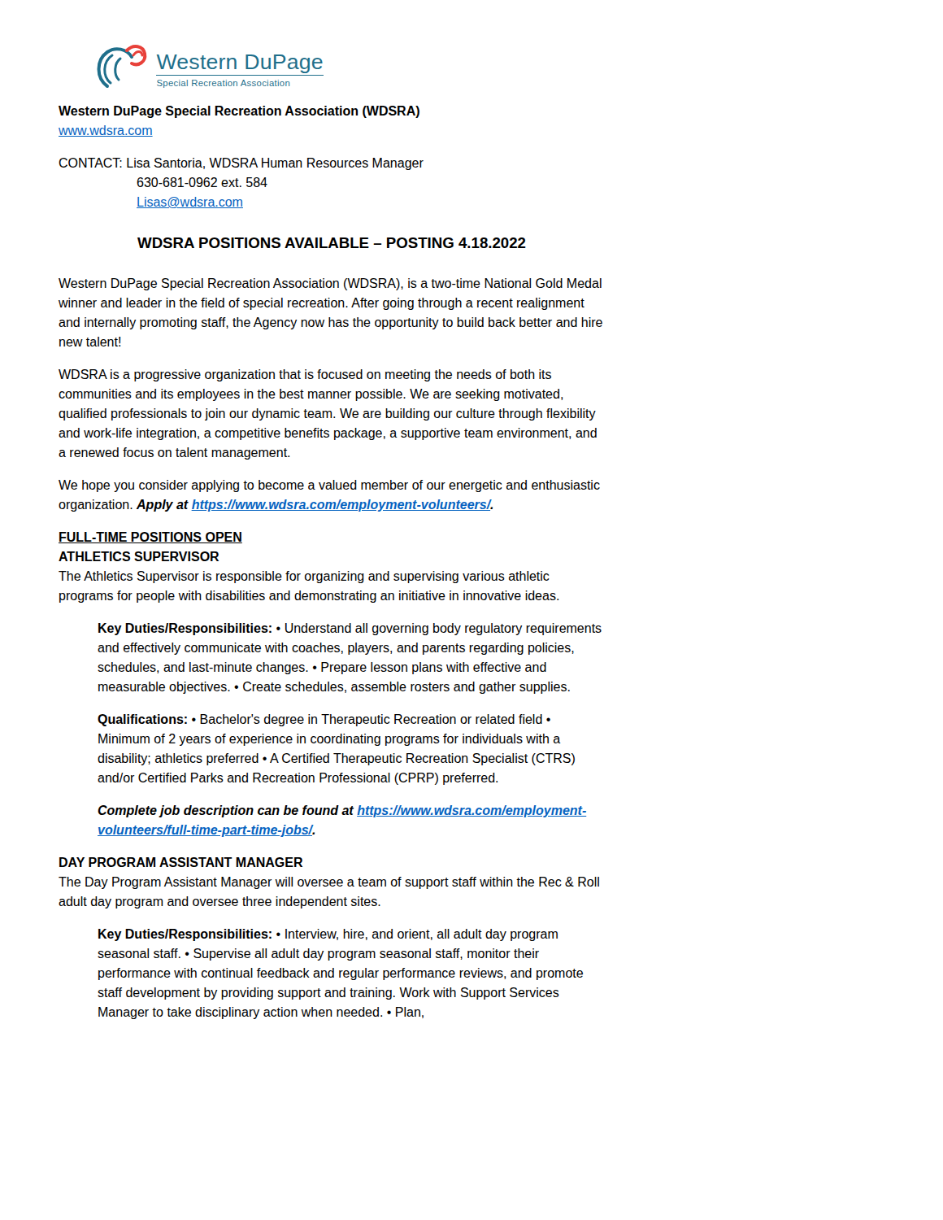Western DuPage
Special Recreation Association
Western DuPage Special Recreation Association (WDSRA)
www.wdsra.com
CONTACT: Lisa Santoria, WDSRA Human Resources Manager
630-681-0962 ext. 584
Lisas@wdsra.com
WDSRA POSITIONS AVAILABLE – POSTING 4.18.2022
Western DuPage Special Recreation Association (WDSRA), is a two-time National Gold Medal winner and leader in the field of special recreation. After going through a recent realignment and internally promoting staff, the Agency now has the opportunity to build back better and hire new talent!
WDSRA is a progressive organization that is focused on meeting the needs of both its communities and its employees in the best manner possible. We are seeking motivated, qualified professionals to join our dynamic team. We are building our culture through flexibility and work-life integration, a competitive benefits package, a supportive team environment, and a renewed focus on talent management.
We hope you consider applying to become a valued member of our energetic and enthusiastic organization. Apply at https://www.wdsra.com/employment-volunteers/.
FULL-TIME POSITIONS OPEN
ATHLETICS SUPERVISOR
The Athletics Supervisor is responsible for organizing and supervising various athletic programs for people with disabilities and demonstrating an initiative in innovative ideas.
Key Duties/Responsibilities: • Understand all governing body regulatory requirements and effectively communicate with coaches, players, and parents regarding policies, schedules, and last-minute changes. • Prepare lesson plans with effective and measurable objectives. • Create schedules, assemble rosters and gather supplies.
Qualifications: • Bachelor's degree in Therapeutic Recreation or related field • Minimum of 2 years of experience in coordinating programs for individuals with a disability; athletics preferred • A Certified Therapeutic Recreation Specialist (CTRS) and/or Certified Parks and Recreation Professional (CPRP) preferred.
Complete job description can be found at https://www.wdsra.com/employment-volunteers/full-time-part-time-jobs/.
DAY PROGRAM ASSISTANT MANAGER
The Day Program Assistant Manager will oversee a team of support staff within the Rec & Roll adult day program and oversee three independent sites.
Key Duties/Responsibilities: • Interview, hire, and orient, all adult day program seasonal staff. • Supervise all adult day program seasonal staff, monitor their performance with continual feedback and regular performance reviews, and promote staff development by providing support and training. Work with Support Services Manager to take disciplinary action when needed. • Plan,